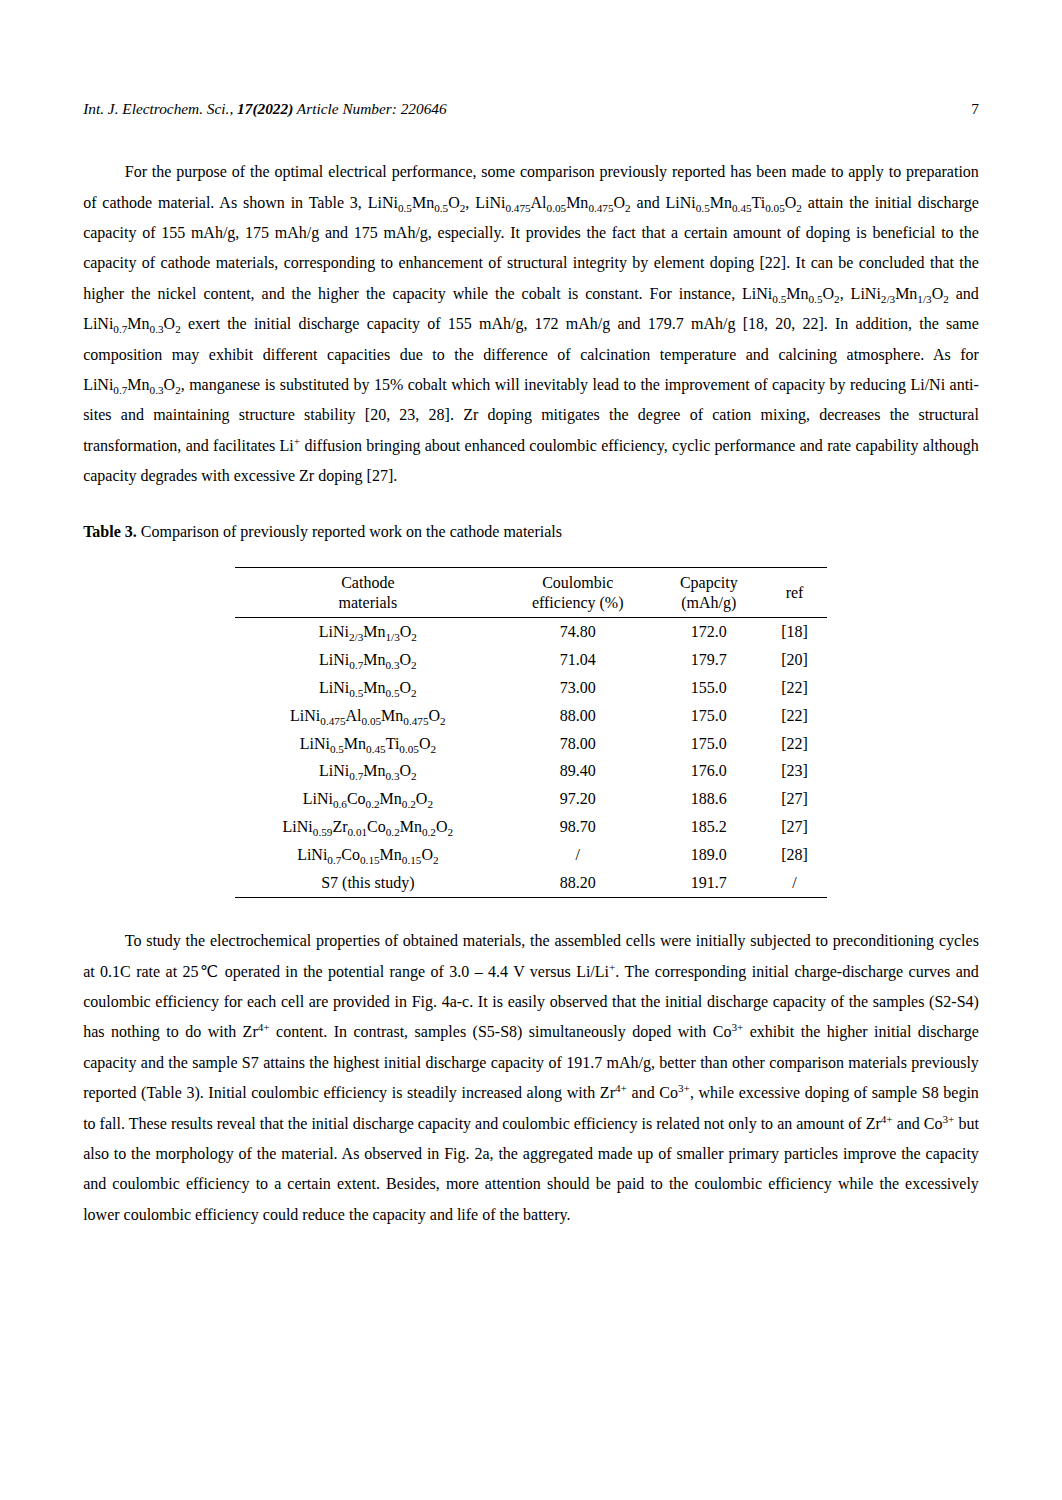Int. J. Electrochem. Sci., 17(2022) Article Number: 220646 7
For the purpose of the optimal electrical performance, some comparison previously reported has been made to apply to preparation of cathode material. As shown in Table 3, LiNi0.5Mn0.5O2, LiNi0.475Al0.05Mn0.475O2 and LiNi0.5Mn0.45Ti0.05O2 attain the initial discharge capacity of 155 mAh/g, 175 mAh/g and 175 mAh/g, especially. It provides the fact that a certain amount of doping is beneficial to the capacity of cathode materials, corresponding to enhancement of structural integrity by element doping [22]. It can be concluded that the higher the nickel content, and the higher the capacity while the cobalt is constant. For instance, LiNi0.5Mn0.5O2, LiNi2/3Mn1/3O2 and LiNi0.7Mn0.3O2 exert the initial discharge capacity of 155 mAh/g, 172 mAh/g and 179.7 mAh/g [18, 20, 22]. In addition, the same composition may exhibit different capacities due to the difference of calcination temperature and calcining atmosphere. As for LiNi0.7Mn0.3O2, manganese is substituted by 15% cobalt which will inevitably lead to the improvement of capacity by reducing Li/Ni anti-sites and maintaining structure stability [20, 23, 28]. Zr doping mitigates the degree of cation mixing, decreases the structural transformation, and facilitates Li+ diffusion bringing about enhanced coulombic efficiency, cyclic performance and rate capability although capacity degrades with excessive Zr doping [27].
Table 3. Comparison of previously reported work on the cathode materials
| Cathode materials | Coulombic efficiency (%) | Cpapcity (mAh/g) | ref |
| --- | --- | --- | --- |
| LiNi 2/3 Mn 1/3 O 2 | 74.80 | 172.0 | [18] |
| LiNi 0.7 Mn 0.3 O 2 | 71.04 | 179.7 | [20] |
| LiNi 0.5 Mn 0.5 O 2 | 73.00 | 155.0 | [22] |
| LiNi 0.475 Al 0.05 Mn 0.475 O 2 | 88.00 | 175.0 | [22] |
| LiNi 0.5 Mn 0.45 Ti 0.05 O 2 | 78.00 | 175.0 | [22] |
| LiNi 0.7 Mn 0.3 O 2 | 89.40 | 176.0 | [23] |
| LiNi 0.6 Co 0.2 Mn 0.2 O 2 | 97.20 | 188.6 | [27] |
| LiNi 0.59 Zr 0.01 Co 0.2 Mn 0.2 O 2 | 98.70 | 185.2 | [27] |
| LiNi 0.7 Co 0.15 Mn 0.15 O 2 | / | 189.0 | [28] |
| S7 (this study) | 88.20 | 191.7 | / |
To study the electrochemical properties of obtained materials, the assembled cells were initially subjected to preconditioning cycles at 0.1C rate at 25℃ operated in the potential range of 3.0 – 4.4 V versus Li/Li+. The corresponding initial charge-discharge curves and coulombic efficiency for each cell are provided in Fig. 4a-c. It is easily observed that the initial discharge capacity of the samples (S2-S4) has nothing to do with Zr4+ content. In contrast, samples (S5-S8) simultaneously doped with Co3+ exhibit the higher initial discharge capacity and the sample S7 attains the highest initial discharge capacity of 191.7 mAh/g, better than other comparison materials previously reported (Table 3). Initial coulombic efficiency is steadily increased along with Zr4+ and Co3+, while excessive doping of sample S8 begin to fall. These results reveal that the initial discharge capacity and coulombic efficiency is related not only to an amount of Zr4+ and Co3+ but also to the morphology of the material. As observed in Fig. 2a, the aggregated made up of smaller primary particles improve the capacity and coulombic efficiency to a certain extent. Besides, more attention should be paid to the coulombic efficiency while the excessively lower coulombic efficiency could reduce the capacity and life of the battery.